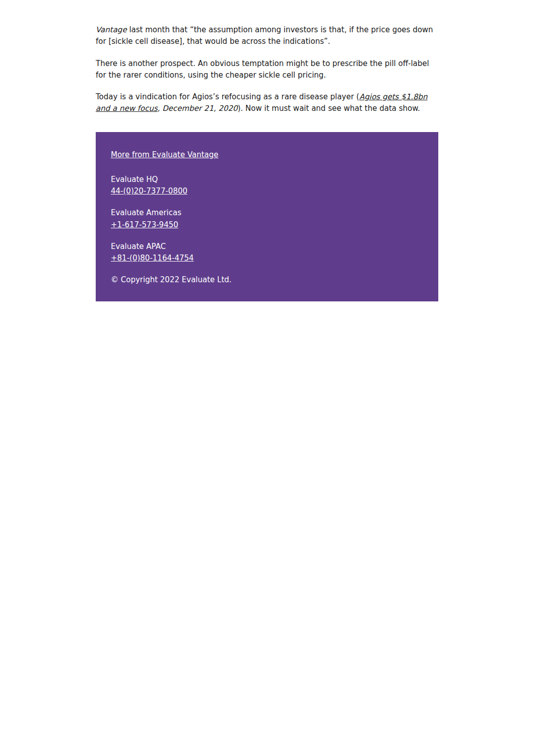Vantage last month that “the assumption among investors is that, if the price goes down for [sickle cell disease], that would be across the indications”.
There is another prospect. An obvious temptation might be to prescribe the pill off-label for the rarer conditions, using the cheaper sickle cell pricing.
Today is a vindication for Agios’s refocusing as a rare disease player (Agios gets $1.8bn and a new focus, December 21, 2020). Now it must wait and see what the data show.
More from Evaluate Vantage
Evaluate HQ 44-(0)20-7377-0800
Evaluate Americas +1-617-573-9450
Evaluate APAC +81-(0)80-1164-4754
© Copyright 2022 Evaluate Ltd.